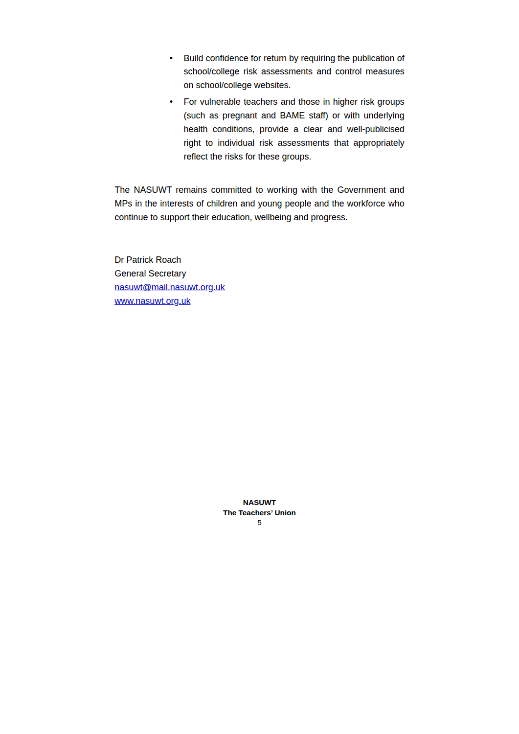Build confidence for return by requiring the publication of school/college risk assessments and control measures on school/college websites.
For vulnerable teachers and those in higher risk groups (such as pregnant and BAME staff) or with underlying health conditions, provide a clear and well-publicised right to individual risk assessments that appropriately reflect the risks for these groups.
The NASUWT remains committed to working with the Government and MPs in the interests of children and young people and the workforce who continue to support their education, wellbeing and progress.
Dr Patrick Roach
General Secretary
nasuwt@mail.nasuwt.org.uk
www.nasuwt.org.uk
NASUWT
The Teachers’ Union
5